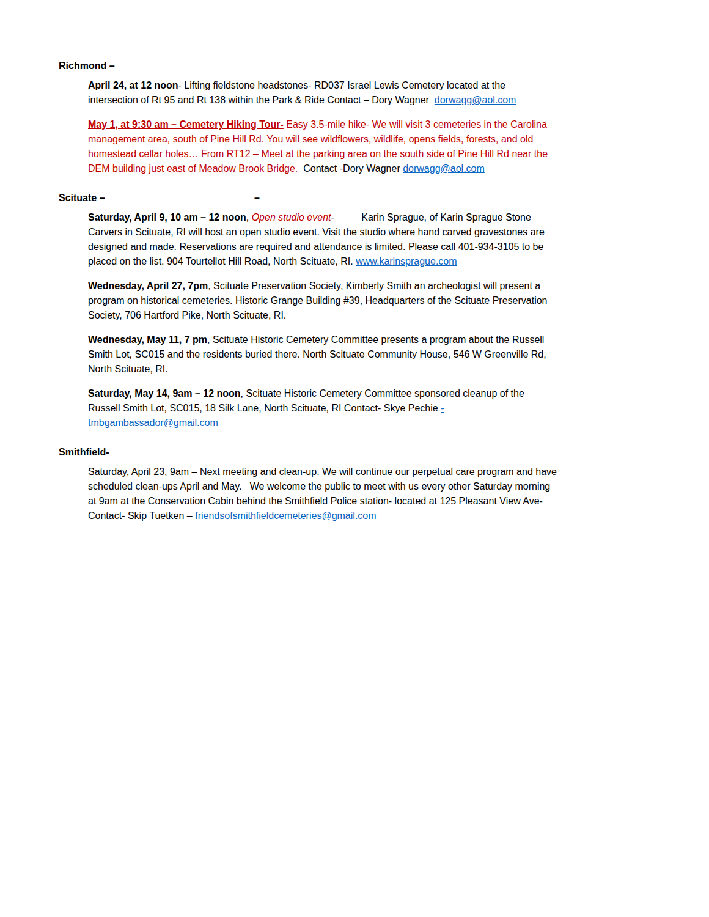Richmond –
April 24, at 12 noon- Lifting fieldstone headstones- RD037 Israel Lewis Cemetery located at the intersection of Rt 95 and Rt 138 within the Park & Ride Contact – Dory Wagner dorwagg@aol.com
May 1, at 9:30 am – Cemetery Hiking Tour- Easy 3.5-mile hike- We will visit 3 cemeteries in the Carolina management area, south of Pine Hill Rd. You will see wildflowers, wildlife, opens fields, forests, and old homestead cellar holes… From RT12 – Meet at the parking area on the south side of Pine Hill Rd near the DEM building just east of Meadow Brook Bridge. Contact -Dory Wagner dorwagg@aol.com
Scituate – –
Saturday, April 9, 10 am – 12 noon, Open studio event- Karin Sprague, of Karin Sprague Stone Carvers in Scituate, RI will host an open studio event. Visit the studio where hand carved gravestones are designed and made. Reservations are required and attendance is limited. Please call 401-934-3105 to be placed on the list. 904 Tourtellot Hill Road, North Scituate, RI. www.karinsprague.com
Wednesday, April 27, 7pm, Scituate Preservation Society, Kimberly Smith an archeologist will present a program on historical cemeteries. Historic Grange Building #39, Headquarters of the Scituate Preservation Society, 706 Hartford Pike, North Scituate, RI.
Wednesday, May 11, 7 pm, Scituate Historic Cemetery Committee presents a program about the Russell Smith Lot, SC015 and the residents buried there. North Scituate Community House, 546 W Greenville Rd, North Scituate, RI.
Saturday, May 14, 9am – 12 noon, Scituate Historic Cemetery Committee sponsored cleanup of the Russell Smith Lot, SC015, 18 Silk Lane, North Scituate, RI Contact- Skye Pechie -tmbgambassador@gmail.com
Smithfield-
Saturday, April 23, 9am – Next meeting and clean-up. We will continue our perpetual care program and have scheduled clean-ups April and May. We welcome the public to meet with us every other Saturday morning at 9am at the Conservation Cabin behind the Smithfield Police station- located at 125 Pleasant View Ave- Contact- Skip Tuetken – friendsofsmithfieldcemeteries@gmail.com